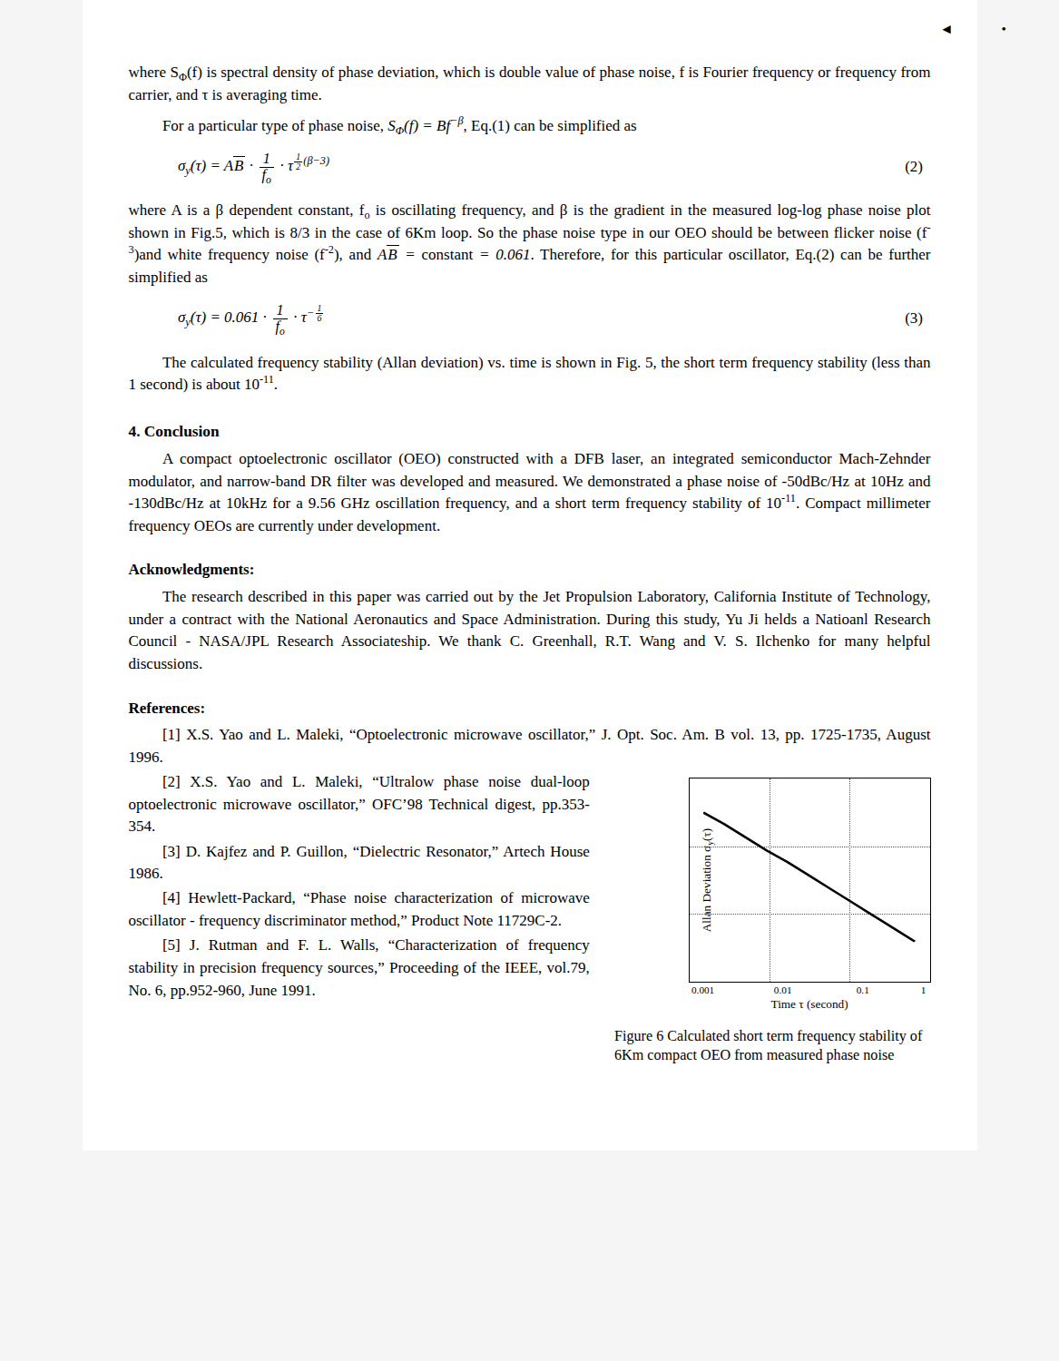◄ •
where SΦ(f) is spectral density of phase deviation, which is double value of phase noise, f is Fourier frequency or frequency from carrier, and τ is averaging time.
For a particular type of phase noise, SΦ(f) = Bf−β, Eq.(1) can be simplified as
σy(τ) = AB · 1 fo · τ12(β−3) (2)
where A is a β dependent constant, fo is oscillating frequency, and β is the gradient in the measured log-log phase noise plot shown in Fig.5, which is 8/3 in the case of 6Km loop. So the phase noise type in our OEO should be between flicker noise (f-3)and white frequency noise (f-2), and AB = constant = 0.061. Therefore, for this particular oscillator, Eq.(2) can be further simplified as
σy(τ) = 0.061 · 1 fo · τ−16 (3)
The calculated frequency stability (Allan deviation) vs. time is shown in Fig. 5, the short term frequency stability (less than 1 second) is about 10-11.
4. Conclusion
A compact optoelectronic oscillator (OEO) constructed with a DFB laser, an integrated semiconductor Mach-Zehnder modulator, and narrow-band DR filter was developed and measured. We demonstrated a phase noise of -50dBc/Hz at 10Hz and -130dBc/Hz at 10kHz for a 9.56 GHz oscillation frequency, and a short term frequency stability of 10-11. Compact millimeter frequency OEOs are currently under development.
Acknowledgments:
The research described in this paper was carried out by the Jet Propulsion Laboratory, California Institute of Technology, under a contract with the National Aeronautics and Space Administration. During this study, Yu Ji helds a Natioanl Research Council - NASA/JPL Research Associateship. We thank C. Greenhall, R.T. Wang and V. S. Ilchenko for many helpful discussions.
References:
[1] X.S. Yao and L. Maleki, “Optoelectronic microwave oscillator,” J. Opt. Soc. Am. B vol. 13, pp. 1725-1735, August 1996.
2 10-11 10-11 3 10-12 3 10-12 4 10-12 3 10-12
Allan Deviation σy(τ)
0.001 0.01 0.1 1
Time τ (second)
Figure 6 Calculated short term frequency stability of 6Km compact OEO from measured phase noise
[2] X.S. Yao and L. Maleki, “Ultralow phase noise dual-loop optoelectronic microwave oscillator,” OFC’98 Technical digest, pp.353-354.
[3] D. Kajfez and P. Guillon, “Dielectric Resonator,” Artech House 1986.
[4] Hewlett-Packard, “Phase noise characterization of microwave oscillator - frequency discriminator method,” Product Note 11729C-2.
[5] J. Rutman and F. L. Walls, “Characterization of frequency stability in precision frequency sources,” Proceeding of the IEEE, vol.79, No. 6, pp.952-960, June 1991.